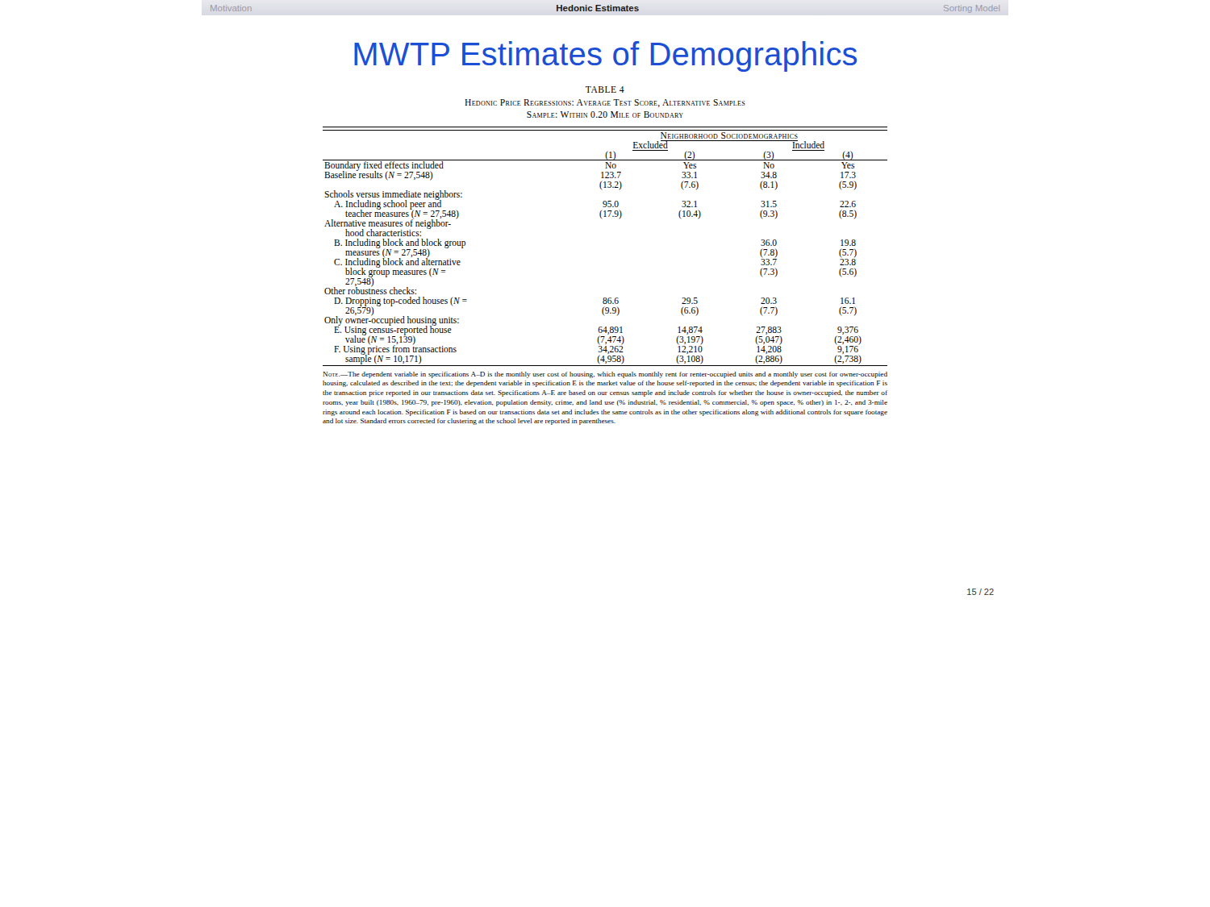Motivation
Hedonic Estimates
Sorting Model
MWTP Estimates of Demographics
TABLE 4
Hedonic Price Regressions: Average Test Score, Alternative Samples
Sample: Within 0.20 Mile of Boundary
| | Neighborhood Sociodemographics |
| | Excluded | Included |
| | (1) | (2) | (3) | (4) |
| Boundary fixed effects included | No | Yes | No | Yes |
| Baseline results ( N = 27,548) | 123.7 | 33.1 | 34.8 | 17.3 |
| | (13.2) | (7.6) | (8.1) | (5.9) |
| Schools versus immediate neighbors: | | | | |
| A. Including school peer and | 95.0 | 32.1 | 31.5 | 22.6 |
| teacher measures ( N = 27,548) | (17.9) | (10.4) | (9.3) | (8.5) |
| Alternative measures of neighbor- | | | | |
| hood characteristics: | | | | |
| B. Including block and block group | | | 36.0 | 19.8 |
| measures ( N = 27,548) | | | (7.8) | (5.7) |
| C. Including block and alternative | | | 33.7 | 23.8 |
| block group measures ( N = | | | (7.3) | (5.6) |
| 27,548) | | | | |
| Other robustness checks: | | | | |
| D. Dropping top-coded houses ( N = | 86.6 | 29.5 | 20.3 | 16.1 |
| 26,579) | (9.9) | (6.6) | (7.7) | (5.7) |
| Only owner-occupied housing units: | | | | |
| E. Using census-reported house | 64,891 | 14,874 | 27,883 | 9,376 |
| value ( N = 15,139) | (7,474) | (3,197) | (5,047) | (2,460) |
| F. Using prices from transactions | 34,262 | 12,210 | 14,208 | 9,176 |
| sample ( N = 10,171) | (4,958) | (3,108) | (2,886) | (2,738) |
Note.—The dependent variable in specifications A–D is the monthly user cost of housing, which equals monthly rent for renter-occupied units and a monthly user cost for owner-occupied housing, calculated as described in the text; the dependent variable in specification E is the market value of the house self-reported in the census; the dependent variable in specification F is the transaction price reported in our transactions data set. Specifications A–E are based on our census sample and include controls for whether the house is owner-occupied, the number of rooms, year built (1980s, 1960–79, pre-1960), elevation, population density, crime, and land use (% industrial, % residential, % commercial, % open space, % other) in 1-, 2-, and 3-mile rings around each location. Specification F is based on our transactions data set and includes the same controls as in the other specifications along with additional controls for square footage and lot size. Standard errors corrected for clustering at the school level are reported in parentheses.
15 / 22